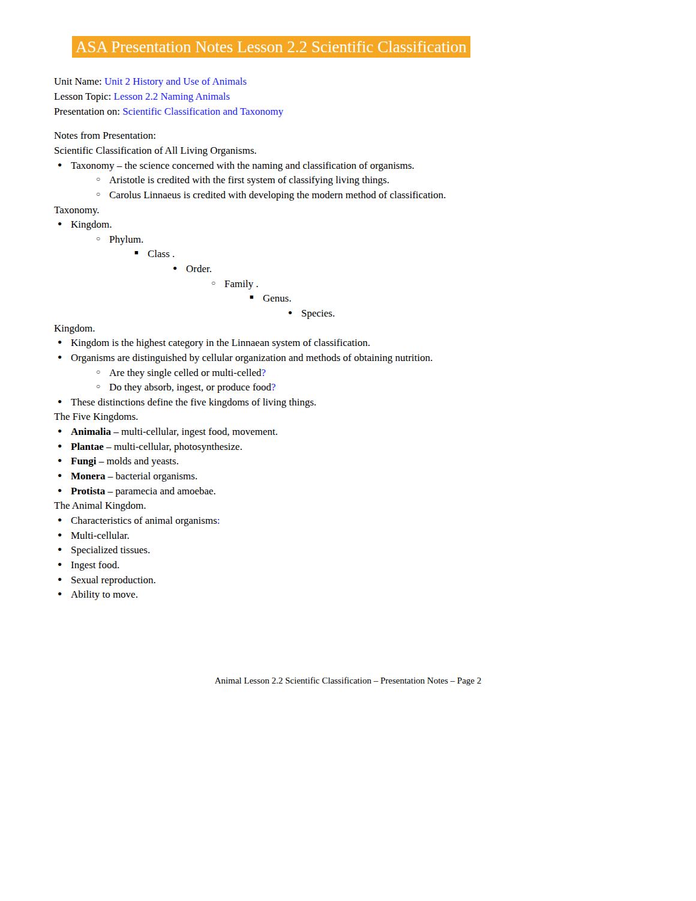ASA Presentation Notes Lesson 2.2 Scientific Classification
Unit Name: Unit 2 History and Use of Animals
Lesson Topic: Lesson 2.2 Naming Animals
Presentation on: Scientific Classification and Taxonomy
Notes from Presentation:
Scientific Classification of All Living Organisms.
Taxonomy – the science concerned with the naming and classification of organisms.
Aristotle is credited with the first system of classifying living things.
Carolus Linnaeus is credited with developing the modern method of classification.
Taxonomy.
Kingdom.
Phylum.
Class .
Order.
Family .
Genus.
Species.
Kingdom.
Kingdom is the highest category in the Linnaean system of classification.
Organisms are distinguished by cellular organization and methods of obtaining nutrition.
Are they single celled or multi-celled?
Do they absorb, ingest, or produce food?
These distinctions define the five kingdoms of living things.
The Five Kingdoms.
Animalia – multi-cellular, ingest food, movement.
Plantae – multi-cellular, photosynthesize.
Fungi – molds and yeasts.
Monera – bacterial organisms.
Protista – paramecia and amoebae.
The Animal Kingdom.
Characteristics of animal organisms:
Multi-cellular.
Specialized tissues.
Ingest food.
Sexual reproduction.
Ability to move.
Animal Lesson 2.2 Scientific Classification – Presentation Notes – Page 2